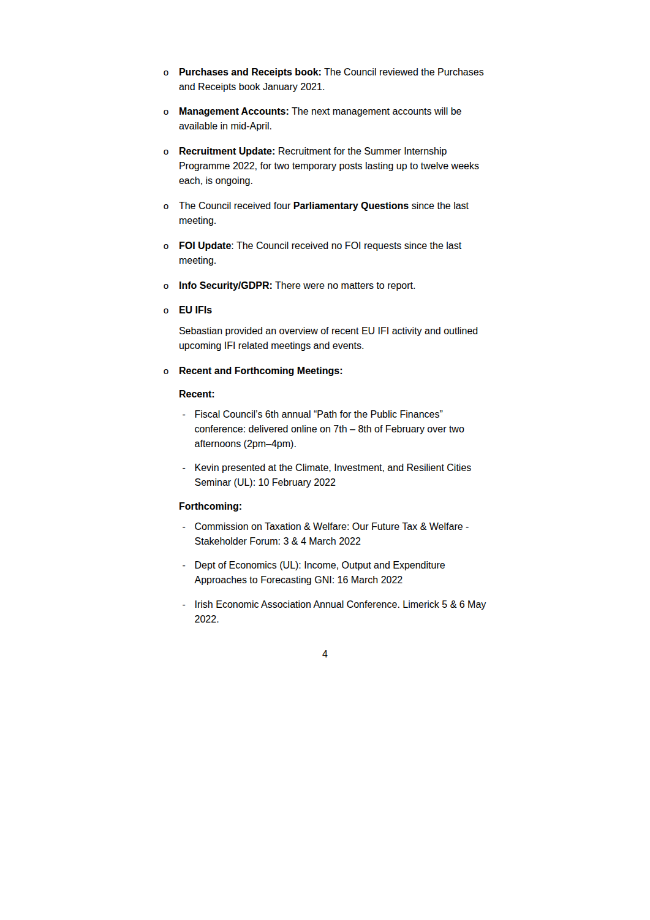Purchases and Receipts book: The Council reviewed the Purchases and Receipts book January 2021.
Management Accounts: The next management accounts will be available in mid-April.
Recruitment Update: Recruitment for the Summer Internship Programme 2022, for two temporary posts lasting up to twelve weeks each, is ongoing.
The Council received four Parliamentary Questions since the last meeting.
FOI Update: The Council received no FOI requests since the last meeting.
Info Security/GDPR: There were no matters to report.
EU IFIs
Sebastian provided an overview of recent EU IFI activity and outlined upcoming IFI related meetings and events.
Recent and Forthcoming Meetings:
Recent:
Fiscal Council’s 6th annual “Path for the Public Finances” conference: delivered online on 7th – 8th of February over two afternoons (2pm–4pm).
Kevin presented at the Climate, Investment, and Resilient Cities Seminar (UL): 10 February 2022
Forthcoming:
Commission on Taxation & Welfare: Our Future Tax & Welfare - Stakeholder Forum: 3 & 4 March 2022
Dept of Economics (UL): Income, Output and Expenditure Approaches to Forecasting GNI: 16 March 2022
Irish Economic Association Annual Conference. Limerick 5 & 6 May 2022.
4